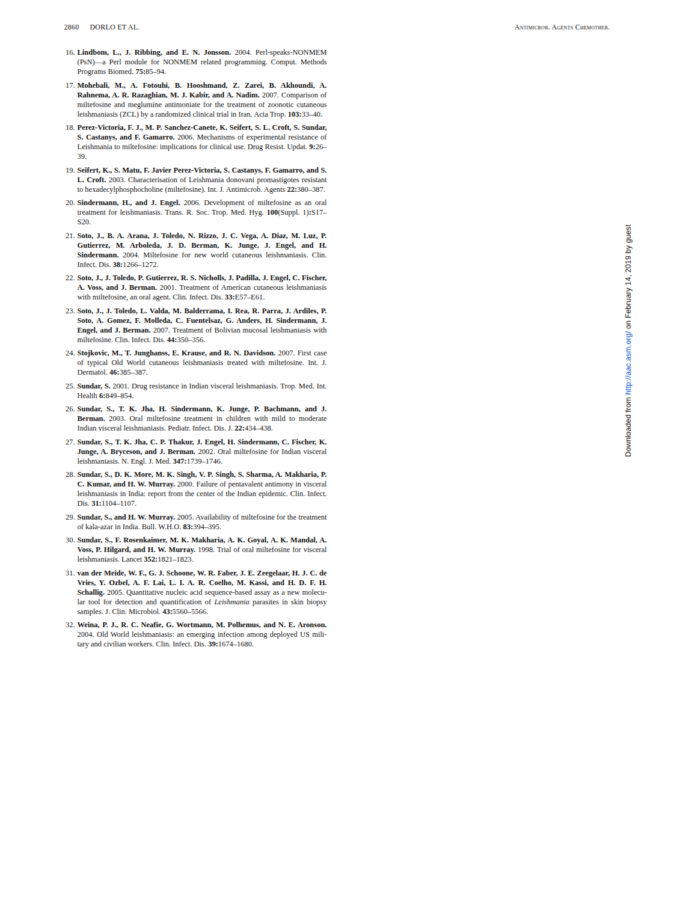2860 DORLO ET AL.
Antimicrob. Agents Chemother.
Downloaded from http://aac.asm.org/ on February 14, 2019 by guest
Lindbom, L., J. Ribbing, and E. N. Jonsson. 2004. Perl-speaks-NONMEM (PsN)—a Perl module for NONMEM related programming. Comput. Methods Programs Biomed. 75: 85–94.
Mohebali, M., A. Fotouhi, B. Hooshmand, Z. Zarei, B. Akhoundi, A. Rahnema, A. R. Razaghian, M. J. Kabir, and A. Nadim. 2007. Comparison of miltefosine and meglumine antimoniate for the treatment of zoonotic cutaneous leishmaniasis (ZCL) by a randomized clinical trial in Iran. Acta Trop. 103: 33–40.
Perez-Victoria, F. J., M. P. Sanchez-Canete, K. Seifert, S. L. Croft, S. Sundar, S. Castanys, and F. Gamarro. 2006. Mechanisms of experimental resistance of Leishmania to miltefosine: implications for clinical use. Drug Resist. Updat. 9: 26–39.
Seifert, K., S. Matu, F. Javier Perez-Victoria, S. Castanys, F. Gamarro, and S. L. Croft. 2003. Characterisation of Leishmania donovani promastigotes resistant to hexadecylphosphocholine (miltefosine). Int. J. Antimicrob. Agents 22: 380–387.
Sindermann, H., and J. Engel. 2006. Development of miltefosine as an oral treatment for leishmaniasis. Trans. R. Soc. Trop. Med. Hyg. 100(Suppl. 1): S17–S20.
Soto, J., B. A. Arana, J. Toledo, N. Rizzo, J. C. Vega, A. Diaz, M. Luz, P. Gutierrez, M. Arboleda, J. D. Berman, K. Junge, J. Engel, and H. Sindermann. 2004. Miltefosine for new world cutaneous leishmaniasis. Clin. Infect. Dis. 38: 1266–1272.
Soto, J., J. Toledo, P. Gutierrez, R. S. Nicholls, J. Padilla, J. Engel, C. Fischer, A. Voss, and J. Berman. 2001. Treatment of American cutaneous leishmaniasis with miltefosine, an oral agent. Clin. Infect. Dis. 33: E57–E61.
Soto, J., J. Toledo, L. Valda, M. Balderrama, I. Rea, R. Parra, J. Ardiles, P. Soto, A. Gomez, F. Molleda, C. Fuentelsaz, G. Anders, H. Sindermann, J. Engel, and J. Berman. 2007. Treatment of Bolivian mucosal leishmaniasis with miltefosine. Clin. Infect. Dis. 44: 350–356.
Stojkovic, M., T. Junghanss, E. Krause, and R. N. Davidson. 2007. First case of typical Old World cutaneous leishmaniasis treated with miltefosine. Int. J. Dermatol. 46: 385–387.
Sundar, S. 2001. Drug resistance in Indian visceral leishmaniasis. Trop. Med. Int. Health 6: 849–854.
Sundar, S., T. K. Jha, H. Sindermann, K. Junge, P. Bachmann, and J. Berman. 2003. Oral miltefosine treatment in children with mild to moderate Indian visceral leishmaniasis. Pediatr. Infect. Dis. J. 22: 434–438.
Sundar, S., T. K. Jha, C. P. Thakur, J. Engel, H. Sindermann, C. Fischer, K. Junge, A. Bryceson, and J. Berman. 2002. Oral miltefosine for Indian visceral leishmaniasis. N. Engl. J. Med. 347: 1739–1746.
Sundar, S., D. K. More, M. K. Singh, V. P. Singh, S. Sharma, A. Makharia, P. C. Kumar, and H. W. Murray. 2000. Failure of pentavalent antimony in visceral leishmaniasis in India: report from the center of the Indian epidemic. Clin. Infect. Dis. 31: 1104–1107.
Sundar, S., and H. W. Murray. 2005. Availability of miltefosine for the treatment of kala-azar in India. Bull. W.H.O. 83: 394–395.
Sundar, S., F. Rosenkaimer, M. K. Makharia, A. K. Goyal, A. K. Mandal, A. Voss, P. Hilgard, and H. W. Murray. 1998. Trial of oral miltefosine for visceral leishmaniasis. Lancet 352: 1821–1823.
van der Meide, W. F., G. J. Schoone, W. R. Faber, J. E. Zeegelaar, H. J. C. de Vries, Y. Ozbel, A. F. Lai, L. I. A. R. Coelho, M. Kassi, and H. D. F. H. Schallig. 2005. Quantitative nucleic acid sequence-based assay as a new molecular tool for detection and quantification of Leishmania parasites in skin biopsy samples. J. Clin. Microbiol. 43: 5560–5566.
Weina, P. J., R. C. Neafie, G. Wortmann, M. Polhemus, and N. E. Aronson. 2004. Old World leishmaniasis: an emerging infection among deployed US military and civilian workers. Clin. Infect. Dis. 39: 1674–1680.